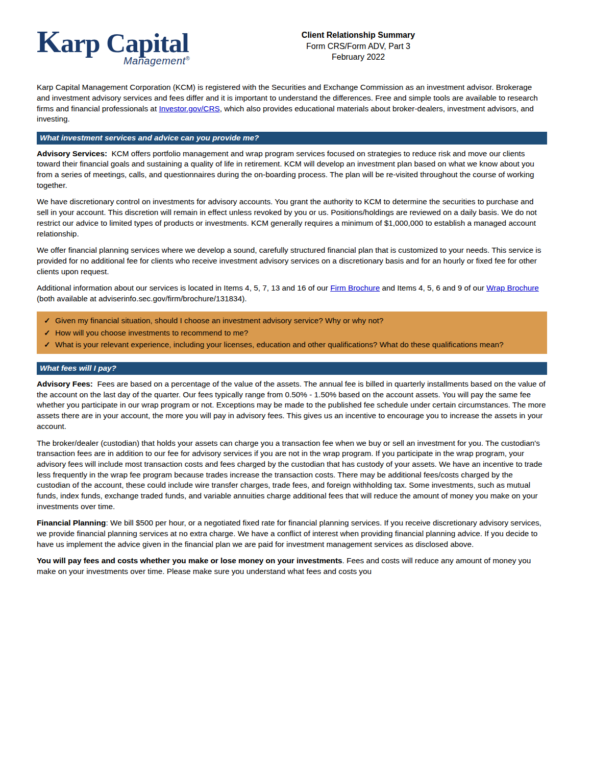Karp Capital
Management®
Client Relationship Summary
Form CRS/Form ADV, Part 3
February 2022
Karp Capital Management Corporation (KCM) is registered with the Securities and Exchange Commission as an investment advisor. Brokerage and investment advisory services and fees differ and it is important to understand the differences. Free and simple tools are available to research firms and financial professionals at Investor.gov/CRS, which also provides educational materials about broker-dealers, investment advisors, and investing.
What investment services and advice can you provide me?
Advisory Services: KCM offers portfolio management and wrap program services focused on strategies to reduce risk and move our clients toward their financial goals and sustaining a quality of life in retirement. KCM will develop an investment plan based on what we know about you from a series of meetings, calls, and questionnaires during the on-boarding process. The plan will be re-visited throughout the course of working together.
We have discretionary control on investments for advisory accounts. You grant the authority to KCM to determine the securities to purchase and sell in your account. This discretion will remain in effect unless revoked by you or us. Positions/holdings are reviewed on a daily basis. We do not restrict our advice to limited types of products or investments. KCM generally requires a minimum of $1,000,000 to establish a managed account relationship.
We offer financial planning services where we develop a sound, carefully structured financial plan that is customized to your needs. This service is provided for no additional fee for clients who receive investment advisory services on a discretionary basis and for an hourly or fixed fee for other clients upon request.
Additional information about our services is located in Items 4, 5, 7, 13 and 16 of our Firm Brochure and Items 4, 5, 6 and 9 of our Wrap Brochure (both available at adviserinfo.sec.gov/firm/brochure/131834).
Given my financial situation, should I choose an investment advisory service? Why or why not?
How will you choose investments to recommend to me?
What is your relevant experience, including your licenses, education and other qualifications? What do these qualifications mean?
What fees will I pay?
Advisory Fees: Fees are based on a percentage of the value of the assets. The annual fee is billed in quarterly installments based on the value of the account on the last day of the quarter. Our fees typically range from 0.50% - 1.50% based on the account assets. You will pay the same fee whether you participate in our wrap program or not. Exceptions may be made to the published fee schedule under certain circumstances. The more assets there are in your account, the more you will pay in advisory fees. This gives us an incentive to encourage you to increase the assets in your account.
The broker/dealer (custodian) that holds your assets can charge you a transaction fee when we buy or sell an investment for you. The custodian's transaction fees are in addition to our fee for advisory services if you are not in the wrap program. If you participate in the wrap program, your advisory fees will include most transaction costs and fees charged by the custodian that has custody of your assets. We have an incentive to trade less frequently in the wrap fee program because trades increase the transaction costs. There may be additional fees/costs charged by the custodian of the account, these could include wire transfer charges, trade fees, and foreign withholding tax. Some investments, such as mutual funds, index funds, exchange traded funds, and variable annuities charge additional fees that will reduce the amount of money you make on your investments over time.
Financial Planning: We bill $500 per hour, or a negotiated fixed rate for financial planning services. If you receive discretionary advisory services, we provide financial planning services at no extra charge. We have a conflict of interest when providing financial planning advice. If you decide to have us implement the advice given in the financial plan we are paid for investment management services as disclosed above.
You will pay fees and costs whether you make or lose money on your investments. Fees and costs will reduce any amount of money you make on your investments over time. Please make sure you understand what fees and costs you